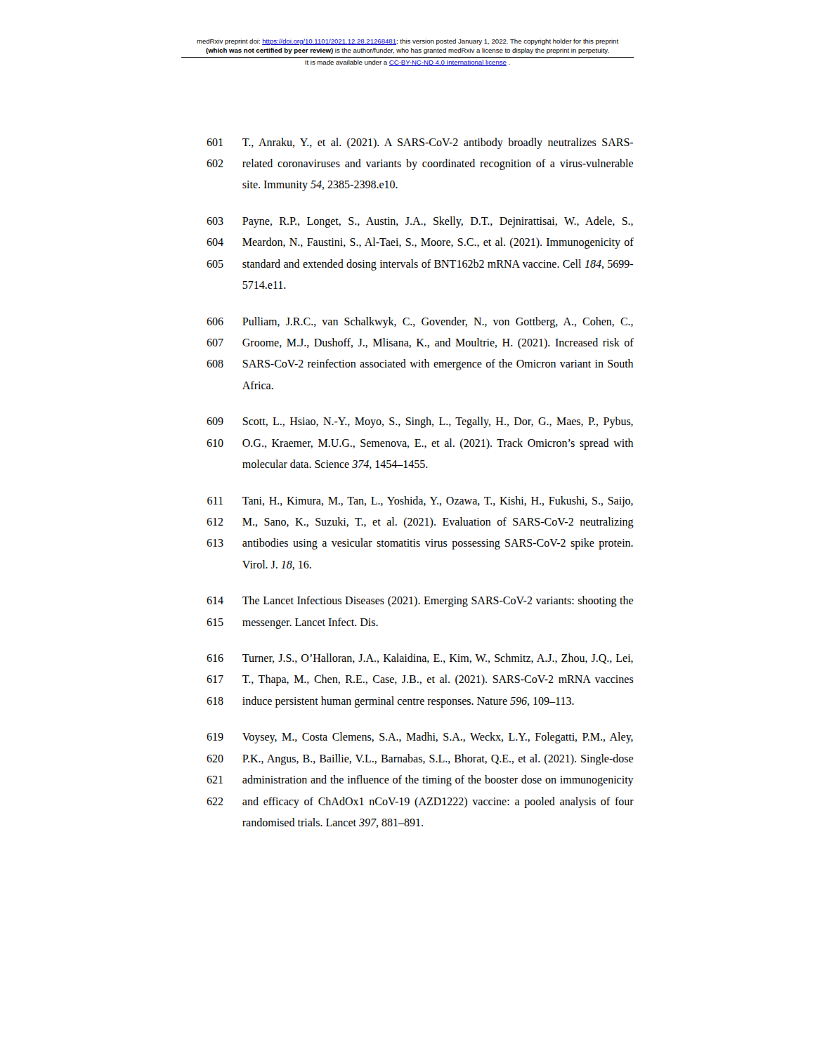medRxiv preprint doi: https://doi.org/10.1101/2021.12.28.21268481; this version posted January 1, 2022. The copyright holder for this preprint
(which was not certified by peer review) is the author/funder, who has granted medRxiv a license to display the preprint in perpetuity.
It is made available under a CC-BY-NC-ND 4.0 International license .
601 602
T., Anraku, Y., et al. (2021). A SARS-CoV-2 antibody broadly neutralizes SARS-related coronaviruses and variants by coordinated recognition of a virus-vulnerable site. Immunity 54, 2385-2398.e10.
603 604 605
Payne, R.P., Longet, S., Austin, J.A., Skelly, D.T., Dejnirattisai, W., Adele, S., Meardon, N., Faustini, S., Al-Taei, S., Moore, S.C., et al. (2021). Immunogenicity of standard and extended dosing intervals of BNT162b2 mRNA vaccine. Cell 184, 5699-5714.e11.
606 607 608
Pulliam, J.R.C., van Schalkwyk, C., Govender, N., von Gottberg, A., Cohen, C., Groome, M.J., Dushoff, J., Mlisana, K., and Moultrie, H. (2021). Increased risk of SARS-CoV-2 reinfection associated with emergence of the Omicron variant in South Africa.
609 610
Scott, L., Hsiao, N.-Y., Moyo, S., Singh, L., Tegally, H., Dor, G., Maes, P., Pybus, O.G., Kraemer, M.U.G., Semenova, E., et al. (2021). Track Omicron’s spread with molecular data. Science 374, 1454–1455.
611 612 613
Tani, H., Kimura, M., Tan, L., Yoshida, Y., Ozawa, T., Kishi, H., Fukushi, S., Saijo, M., Sano, K., Suzuki, T., et al. (2021). Evaluation of SARS-CoV-2 neutralizing antibodies using a vesicular stomatitis virus possessing SARS-CoV-2 spike protein. Virol. J. 18, 16.
614 615
The Lancet Infectious Diseases (2021). Emerging SARS-CoV-2 variants: shooting the messenger. Lancet Infect. Dis.
616 617 618
Turner, J.S., O’Halloran, J.A., Kalaidina, E., Kim, W., Schmitz, A.J., Zhou, J.Q., Lei, T., Thapa, M., Chen, R.E., Case, J.B., et al. (2021). SARS-CoV-2 mRNA vaccines induce persistent human germinal centre responses. Nature 596, 109–113.
619 620 621 622
Voysey, M., Costa Clemens, S.A., Madhi, S.A., Weckx, L.Y., Folegatti, P.M., Aley, P.K., Angus, B., Baillie, V.L., Barnabas, S.L., Bhorat, Q.E., et al. (2021). Single-dose administration and the influence of the timing of the booster dose on immunogenicity and efficacy of ChAdOx1 nCoV-19 (AZD1222) vaccine: a pooled analysis of four randomised trials. Lancet 397, 881–891.